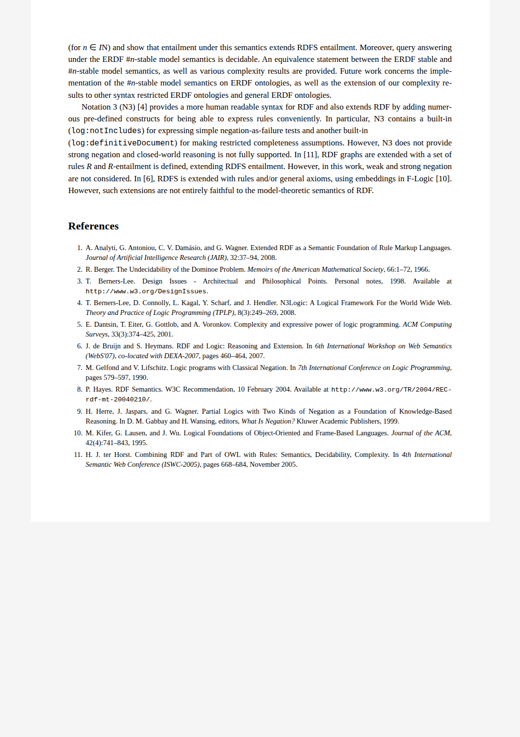(for n ∈ IN) and show that entailment under this semantics extends RDFS entailment. Moreover, query answering under the ERDF #n-stable model semantics is decidable. An equivalence statement between the ERDF stable and #n-stable model semantics, as well as various complexity results are provided. Future work concerns the implementation of the #n-stable model semantics on ERDF ontologies, as well as the extension of our complexity results to other syntax restricted ERDF ontologies and general ERDF ontologies.
Notation 3 (N3) [4] provides a more human readable syntax for RDF and also extends RDF by adding numerous pre-defined constructs for being able to express rules conveniently. In particular, N3 contains a built-in (log:notIncludes) for expressing simple negation-as-failure tests and another built-in
(log:definitiveDocument) for making restricted completeness assumptions. However, N3 does not provide strong negation and closed-world reasoning is not fully supported. In [11], RDF graphs are extended with a set of rules R and R-entailment is defined, extending RDFS entailment. However, in this work, weak and strong negation are not considered. In [6], RDFS is extended with rules and/or general axioms, using embeddings in F-Logic [10]. However, such extensions are not entirely faithful to the model-theoretic semantics of RDF.
References
A. Analyti, G. Antoniou, C. V. Damásio, and G. Wagner. Extended RDF as a Semantic Foundation of Rule Markup Languages. Journal of Artificial Intelligence Research (JAIR), 32:37–94, 2008.
R. Berger. The Undecidability of the Dominoe Problem. Memoirs of the American Mathematical Society, 66:1–72, 1966.
T. Berners-Lee. Design Issues - Architectual and Philosophical Points. Personal notes, 1998. Available at http://www.w3.org/DesignIssues.
T. Berners-Lee, D. Connolly, L. Kagal, Y. Scharf, and J. Hendler. N3Logic: A Logical Framework For the World Wide Web. Theory and Practice of Logic Programming (TPLP), 8(3):249–269, 2008.
E. Dantsin, T. Eiter, G. Gottlob, and A. Voronkov. Complexity and expressive power of logic programming. ACM Computing Surveys, 33(3):374–425, 2001.
J. de Bruijn and S. Heymans. RDF and Logic: Reasoning and Extension. In 6th International Workshop on Web Semantics (WebS'07), co-located with DEXA-2007, pages 460–464, 2007.
M. Gelfond and V. Lifschitz. Logic programs with Classical Negation. In 7th International Conference on Logic Programming, pages 579–597, 1990.
P. Hayes. RDF Semantics. W3C Recommendation, 10 February 2004. Available at http://www.w3.org/TR/2004/REC-rdf-mt-20040210/.
H. Herre, J. Jaspars, and G. Wagner. Partial Logics with Two Kinds of Negation as a Foundation of Knowledge-Based Reasoning. In D. M. Gabbay and H. Wansing, editors, What Is Negation? Kluwer Academic Publishers, 1999.
M. Kifer, G. Lausen, and J. Wu. Logical Foundations of Object-Oriented and Frame-Based Languages. Journal of the ACM, 42(4):741–843, 1995.
H. J. ter Horst. Combining RDF and Part of OWL with Rules: Semantics, Decidability, Complexity. In 4th International Semantic Web Conference (ISWC-2005), pages 668–684, November 2005.